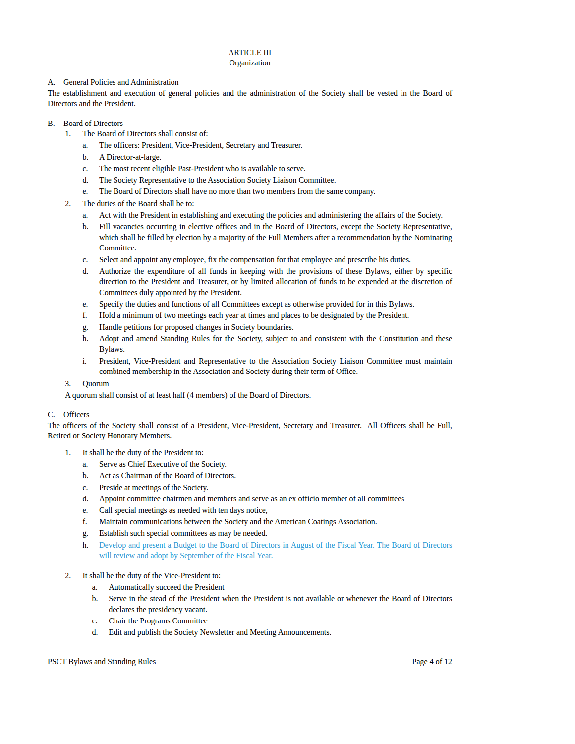ARTICLE IIIOrganization
A.
General Policies and Administration
The establishment and execution of general policies and the administration of the Society shall be vested in the Board of Directors and the President.
B.
Board of Directors
1.
The Board of Directors shall consist of:
a.
The officers: President, Vice-President, Secretary and Treasurer.
b.
A Director-at-large.
c.
The most recent eligible Past-President who is available to serve.
d.
The Society Representative to the Association Society Liaison Committee.
e.
The Board of Directors shall have no more than two members from the same company.
2.
The duties of the Board shall be to:
a.
Act with the President in establishing and executing the policies and administering the affairs of the Society.
b.
Fill vacancies occurring in elective offices and in the Board of Directors, except the Society Representative, which shall be filled by election by a majority of the Full Members after a recommendation by the Nominating Committee.
c.
Select and appoint any employee, fix the compensation for that employee and prescribe his duties.
d.
Authorize the expenditure of all funds in keeping with the provisions of these Bylaws, either by specific direction to the President and Treasurer, or by limited allocation of funds to be expended at the discretion of Committees duly appointed by the President.
e.
Specify the duties and functions of all Committees except as otherwise provided for in this Bylaws.
f.
Hold a minimum of two meetings each year at times and places to be designated by the President.
g.
Handle petitions for proposed changes in Society boundaries.
h.
Adopt and amend Standing Rules for the Society, subject to and consistent with the Constitution and these Bylaws.
i.
President, Vice-President and Representative to the Association Society Liaison Committee must maintain combined membership in the Association and Society during their term of Office.
3.
Quorum
A quorum shall consist of at least half (4 members) of the Board of Directors.
C.
Officers
The officers of the Society shall consist of a President, Vice-President, Secretary and Treasurer. All Officers shall be Full, Retired or Society Honorary Members.
1.
It shall be the duty of the President to:
a.
Serve as Chief Executive of the Society.
b.
Act as Chairman of the Board of Directors.
c.
Preside at meetings of the Society.
d.
Appoint committee chairmen and members and serve as an ex officio member of all committees
e.
Call special meetings as needed with ten days notice,
f.
Maintain communications between the Society and the American Coatings Association.
g.
Establish such special committees as may be needed.
h.
Develop and present a Budget to the Board of Directors in August of the Fiscal Year. The Board of Directors will review and adopt by September of the Fiscal Year.
2.
It shall be the duty of the Vice-President to:
a.
Automatically succeed the President
b.
Serve in the stead of the President when the President is not available or whenever the Board of Directors declares the presidency vacant.
c.
Chair the Programs Committee
d.
Edit and publish the Society Newsletter and Meeting Announcements.
PSCT Bylaws and Standing Rules Page 4 of 12